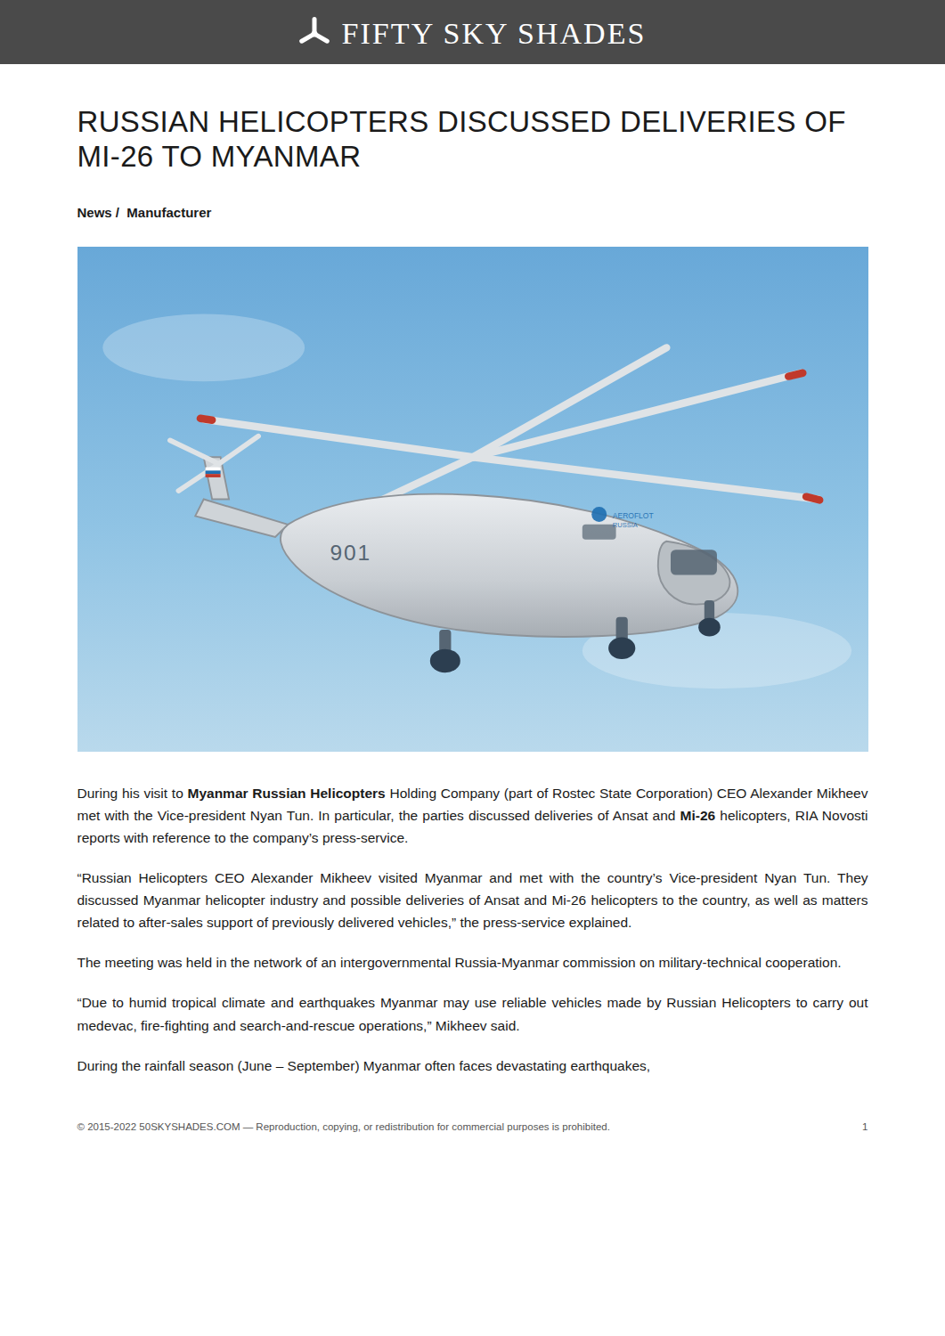FIFTY SKY SHADES
Russian Helicopters discussed deliveries of Mi-26 to Myanmar
News / Manufacturer
During his visit to Myanmar Russian Helicopters Holding Company (part of Rostec State Corporation) CEO Alexander Mikheev met with the Vice-president Nyan Tun. In particular, the parties discussed deliveries of Ansat and Mi-26 helicopters, RIA Novosti reports with reference to the company’s press-service.
“Russian Helicopters CEO Alexander Mikheev visited Myanmar and met with the country’s Vice-president Nyan Tun. They discussed Myanmar helicopter industry and possible deliveries of Ansat and Mi-26 helicopters to the country, as well as matters related to after-sales support of previously delivered vehicles,” the press-service explained.
The meeting was held in the network of an intergovernmental Russia-Myanmar commission on military-technical cooperation.
“Due to humid tropical climate and earthquakes Myanmar may use reliable vehicles made by Russian Helicopters to carry out medevac, fire-fighting and search-and-rescue operations,” Mikheev said.
During the rainfall season (June – September) Myanmar often faces devastating earthquakes,
© 2015-2022 50SKYSHADES.COM — Reproduction, copying, or redistribution for commercial purposes is prohibited.
1